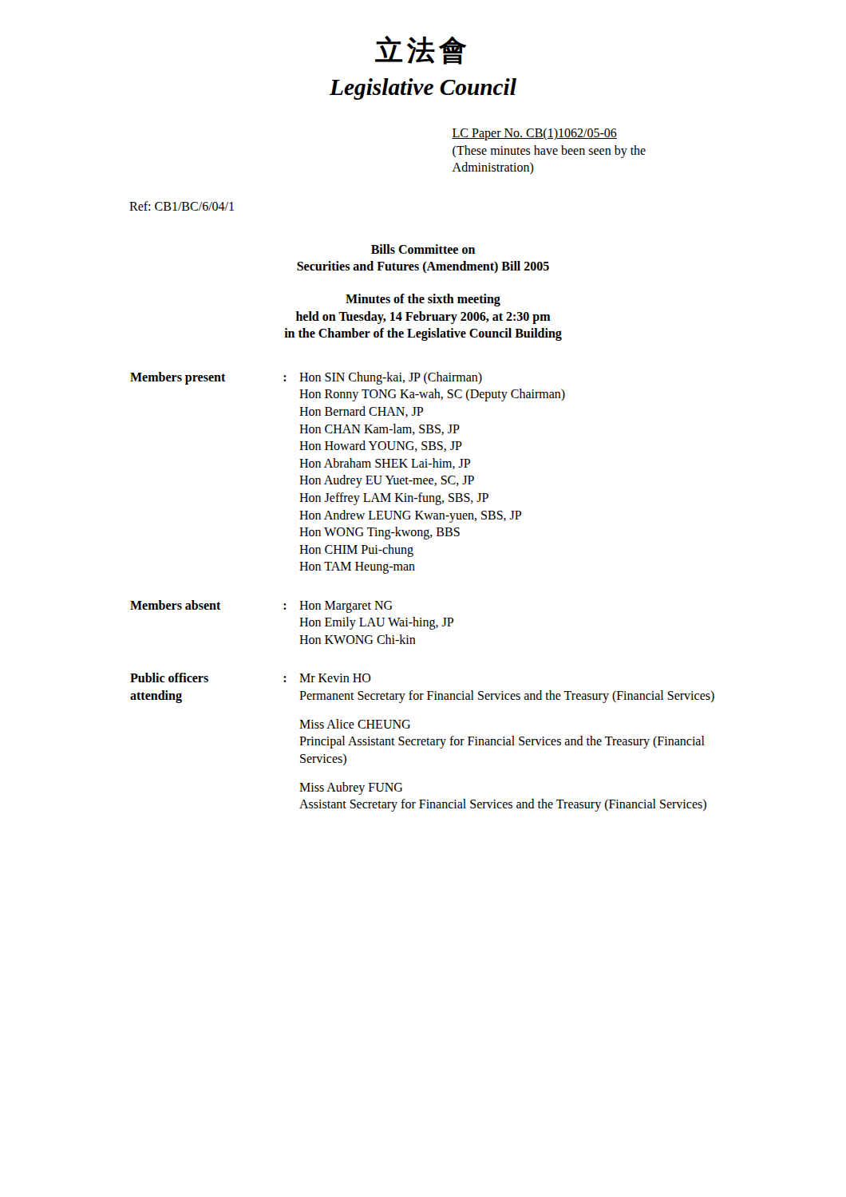立法會
Legislative Council
| LC Paper No. CB(1)1062/05-06 (These minutes have been seen by the Administration) |
Ref: CB1/BC/6/04/1
Bills Committee on
Securities and Futures (Amendment) Bill 2005
Minutes of the sixth meeting
held on Tuesday, 14 February 2006, at 2:30 pm
in the Chamber of the Legislative Council Building
| Members present | : | Hon SIN Chung-kai, JP (Chairman) Hon Ronny TONG Ka-wah, SC (Deputy Chairman) Hon Bernard CHAN, JP Hon CHAN Kam-lam, SBS, JP Hon Howard YOUNG, SBS, JP Hon Abraham SHEK Lai-him, JP Hon Audrey EU Yuet-mee, SC, JP Hon Jeffrey LAM Kin-fung, SBS, JP Hon Andrew LEUNG Kwan-yuen, SBS, JP Hon WONG Ting-kwong, BBS Hon CHIM Pui-chung Hon TAM Heung-man |
| Members absent | : | Hon Margaret NG Hon Emily LAU Wai-hing, JP Hon KWONG Chi-kin |
| Public officers attending | : | Mr Kevin HO Permanent Secretary for Financial Services and the Treasury (Financial Services) Miss Alice CHEUNG Principal Assistant Secretary for Financial Services and the Treasury (Financial Services) Miss Aubrey FUNG Assistant Secretary for Financial Services and the Treasury (Financial Services) |